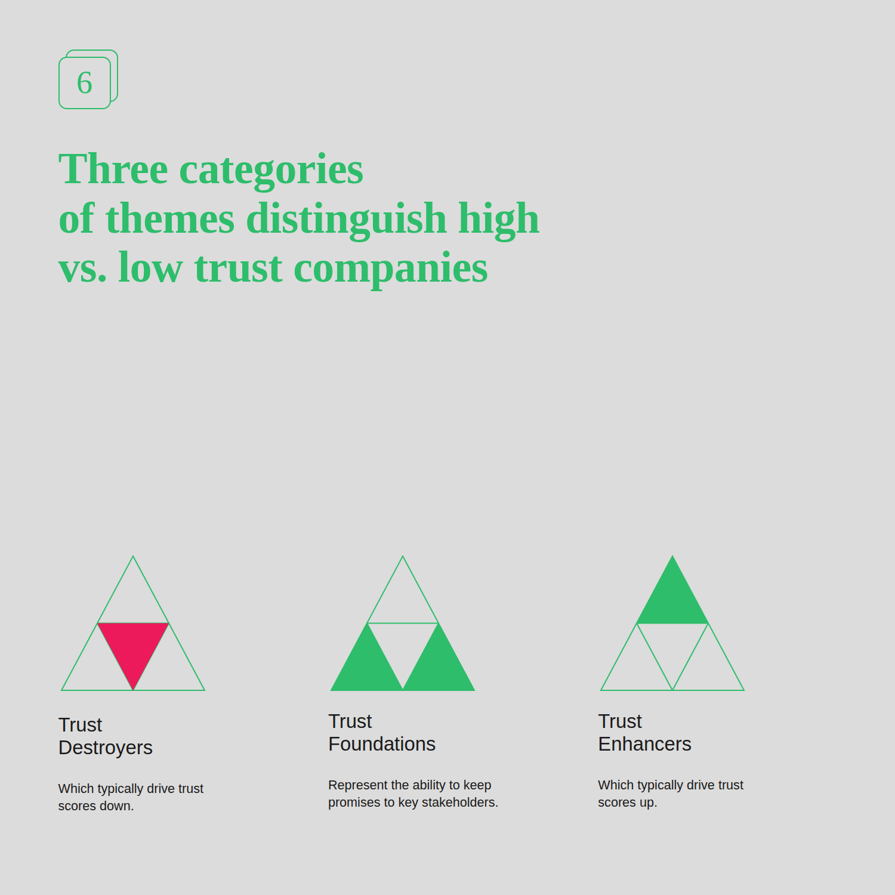6
Three categories
of themes distinguish high
vs. low trust companies
Trust
Destroyers
Which typically drive trust scores down.
Trust
Foundations
Represent the ability to keep promises to key stakeholders.
Trust
Enhancers
Which typically drive trust scores up.